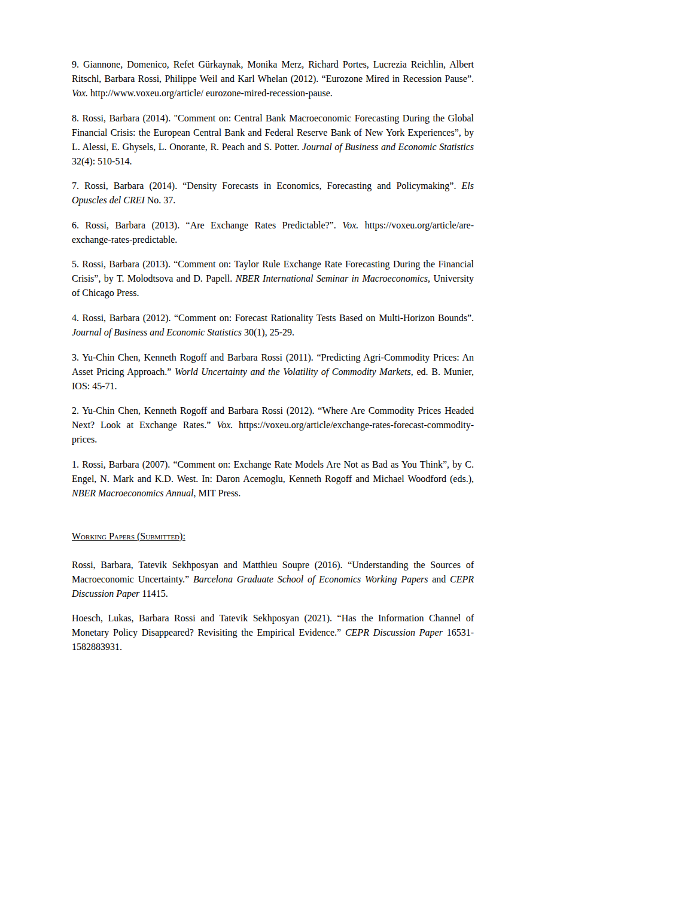9. Giannone, Domenico, Refet Gürkaynak, Monika Merz, Richard Portes, Lucrezia Reichlin, Albert Ritschl, Barbara Rossi, Philippe Weil and Karl Whelan (2012). “Eurozone Mired in Recession Pause”. Vox. http://www.voxeu.org/article/ eurozone-mired-recession-pause.
8. Rossi, Barbara (2014). "Comment on: Central Bank Macroeconomic Forecasting During the Global Financial Crisis: the European Central Bank and Federal Reserve Bank of New York Experiences”, by L. Alessi, E. Ghysels, L. Onorante, R. Peach and S. Potter. Journal of Business and Economic Statistics 32(4): 510-514.
7. Rossi, Barbara (2014). “Density Forecasts in Economics, Forecasting and Policymaking”. Els Opuscles del CREI No. 37.
6. Rossi, Barbara (2013). “Are Exchange Rates Predictable?”. Vox. https://voxeu.org/article/are-exchange-rates-predictable.
5. Rossi, Barbara (2013). “Comment on: Taylor Rule Exchange Rate Forecasting During the Financial Crisis”, by T. Molodtsova and D. Papell. NBER International Seminar in Macroeconomics, University of Chicago Press.
4. Rossi, Barbara (2012). “Comment on: Forecast Rationality Tests Based on Multi-Horizon Bounds”. Journal of Business and Economic Statistics 30(1), 25-29.
3. Yu-Chin Chen, Kenneth Rogoff and Barbara Rossi (2011). “Predicting Agri-Commodity Prices: An Asset Pricing Approach.” World Uncertainty and the Volatility of Commodity Markets, ed. B. Munier, IOS: 45-71.
2. Yu-Chin Chen, Kenneth Rogoff and Barbara Rossi (2012). “Where Are Commodity Prices Headed Next? Look at Exchange Rates.” Vox. https://voxeu.org/article/exchange-rates-forecast-commodity-prices.
1. Rossi, Barbara (2007). “Comment on: Exchange Rate Models Are Not as Bad as You Think”, by C. Engel, N. Mark and K.D. West. In: Daron Acemoglu, Kenneth Rogoff and Michael Woodford (eds.), NBER Macroeconomics Annual, MIT Press.
Working Papers (Submitted):
Rossi, Barbara, Tatevik Sekhposyan and Matthieu Soupre (2016). “Understanding the Sources of Macroeconomic Uncertainty.” Barcelona Graduate School of Economics Working Papers and CEPR Discussion Paper 11415.
Hoesch, Lukas, Barbara Rossi and Tatevik Sekhposyan (2021). “Has the Information Channel of Monetary Policy Disappeared? Revisiting the Empirical Evidence.” CEPR Discussion Paper 16531-1582883931.